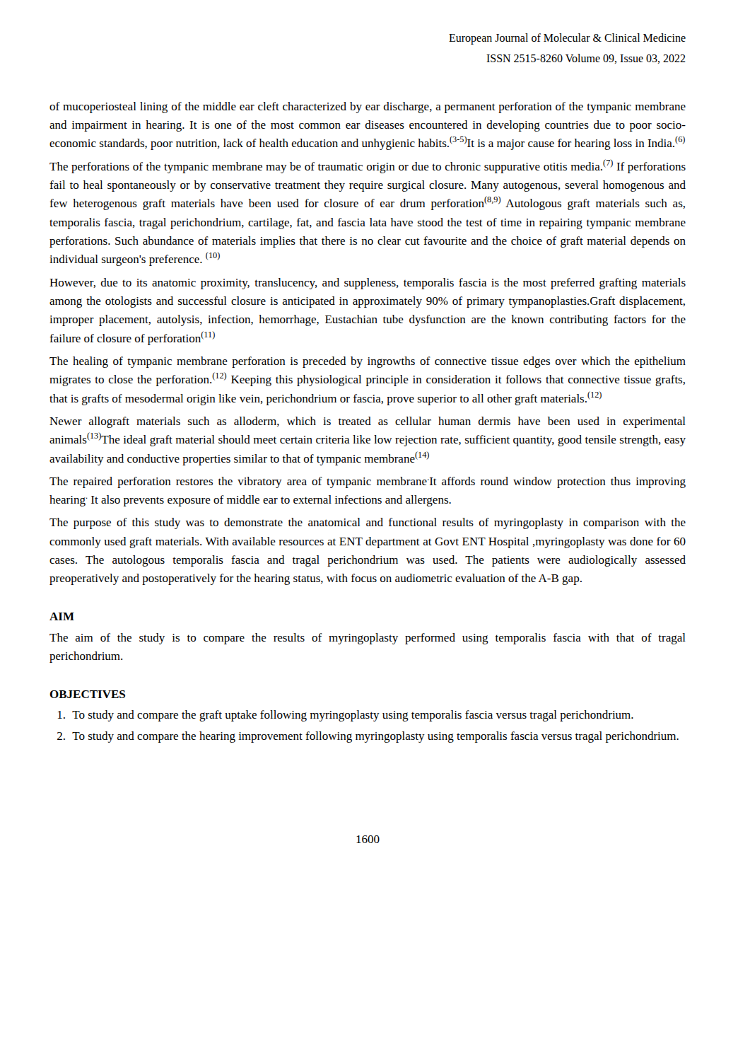European Journal of Molecular & Clinical Medicine
ISSN 2515-8260 Volume 09, Issue 03, 2022
of mucoperiosteal lining of the middle ear cleft characterized by ear discharge, a permanent perforation of the tympanic membrane and impairment in hearing. It is one of the most common ear diseases encountered in developing countries due to poor socio-economic standards, poor nutrition, lack of health education and unhygienic habits.(3-5)It is a major cause for hearing loss in India.(6)
The perforations of the tympanic membrane may be of traumatic origin or due to chronic suppurative otitis media.(7) If perforations fail to heal spontaneously or by conservative treatment they require surgical closure. Many autogenous, several homogenous and few heterogenous graft materials have been used for closure of ear drum perforation(8,9) Autologous graft materials such as, temporalis fascia, tragal perichondrium, cartilage, fat, and fascia lata have stood the test of time in repairing tympanic membrane perforations. Such abundance of materials implies that there is no clear cut favourite and the choice of graft material depends on individual surgeon's preference. (10)
However, due to its anatomic proximity, translucency, and suppleness, temporalis fascia is the most preferred grafting materials among the otologists and successful closure is anticipated in approximately 90% of primary tympanoplasties.Graft displacement, improper placement, autolysis, infection, hemorrhage, Eustachian tube dysfunction are the known contributing factors for the failure of closure of perforation(11)
The healing of tympanic membrane perforation is preceded by ingrowths of connective tissue edges over which the epithelium migrates to close the perforation.(12) Keeping this physiological principle in consideration it follows that connective tissue grafts, that is grafts of mesodermal origin like vein, perichondrium or fascia, prove superior to all other graft materials.(12)
Newer allograft materials such as alloderm, which is treated as cellular human dermis have been used in experimental animals(13)The ideal graft material should meet certain criteria like low rejection rate, sufficient quantity, good tensile strength, easy availability and conductive properties similar to that of tympanic membrane(14)
The repaired perforation restores the vibratory area of tympanic membrane.It affords round window protection thus improving hearing. It also prevents exposure of middle ear to external infections and allergens.
The purpose of this study was to demonstrate the anatomical and functional results of myringoplasty in comparison with the commonly used graft materials. With available resources at ENT department at Govt ENT Hospital ,myringoplasty was done for 60 cases. The autologous temporalis fascia and tragal perichondrium was used. The patients were audiologically assessed preoperatively and postoperatively for the hearing status, with focus on audiometric evaluation of the A-B gap.
AIM
The aim of the study is to compare the results of myringoplasty performed using temporalis fascia with that of tragal perichondrium.
OBJECTIVES
To study and compare the graft uptake following myringoplasty using temporalis fascia versus tragal perichondrium.
To study and compare the hearing improvement following myringoplasty using temporalis fascia versus tragal perichondrium.
1600